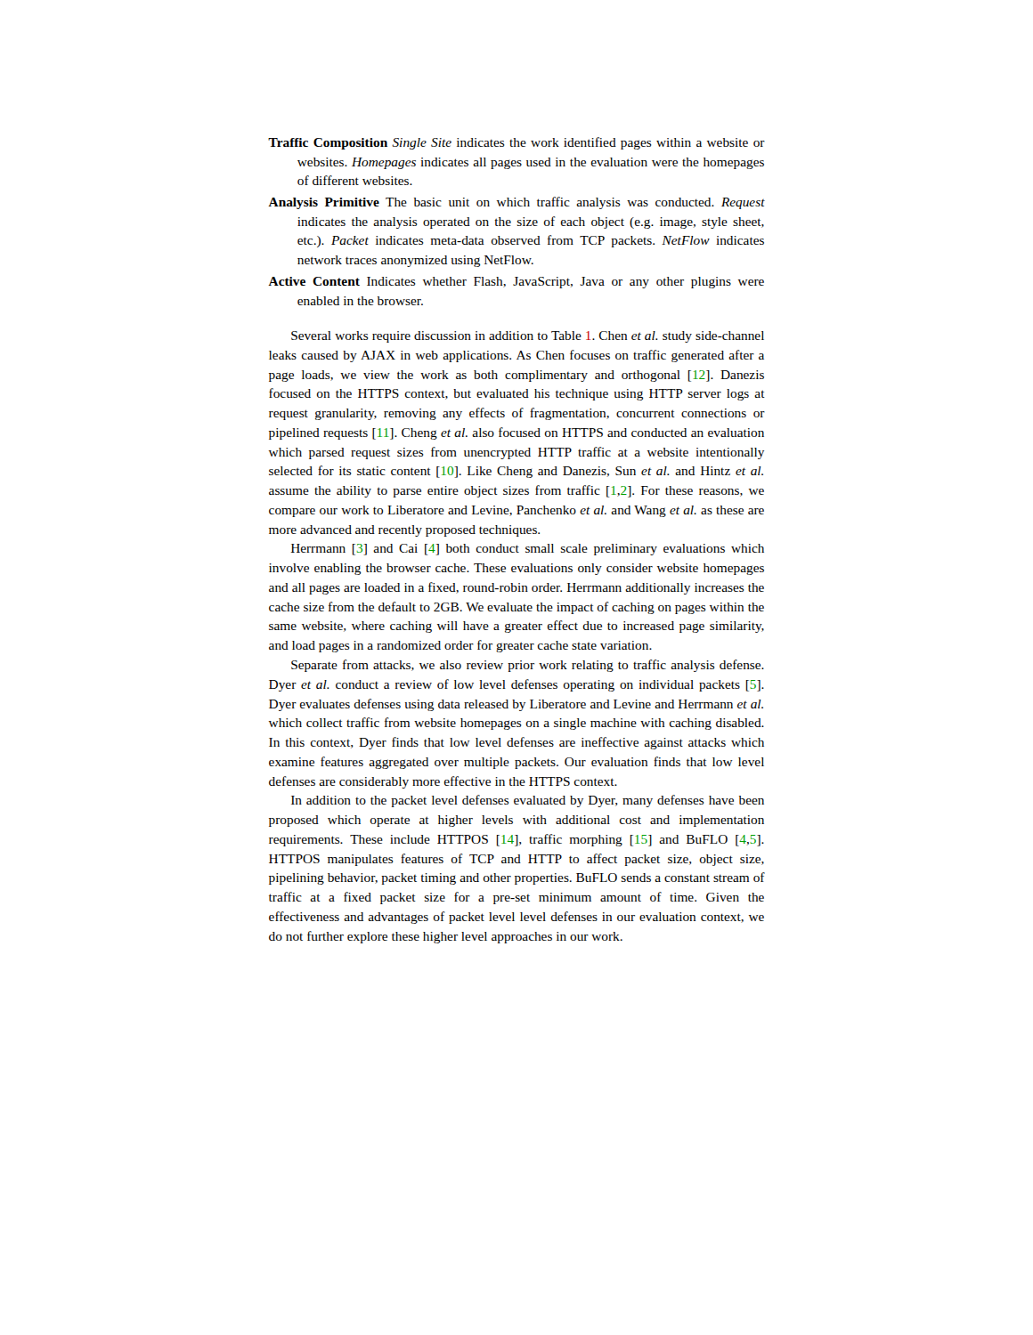Traffic Composition Single Site indicates the work identified pages within a website or websites. Homepages indicates all pages used in the evaluation were the homepages of different websites.
Analysis Primitive The basic unit on which traffic analysis was conducted. Request indicates the analysis operated on the size of each object (e.g. image, style sheet, etc.). Packet indicates meta-data observed from TCP packets. NetFlow indicates network traces anonymized using NetFlow.
Active Content Indicates whether Flash, JavaScript, Java or any other plugins were enabled in the browser.
Several works require discussion in addition to Table 1. Chen et al. study side-channel leaks caused by AJAX in web applications. As Chen focuses on traffic generated after a page loads, we view the work as both complimentary and orthogonal [12]. Danezis focused on the HTTPS context, but evaluated his technique using HTTP server logs at request granularity, removing any effects of fragmentation, concurrent connections or pipelined requests [11]. Cheng et al. also focused on HTTPS and conducted an evaluation which parsed request sizes from unencrypted HTTP traffic at a website intentionally selected for its static content [10]. Like Cheng and Danezis, Sun et al. and Hintz et al. assume the ability to parse entire object sizes from traffic [1,2]. For these reasons, we compare our work to Liberatore and Levine, Panchenko et al. and Wang et al. as these are more advanced and recently proposed techniques.
Herrmann [3] and Cai [4] both conduct small scale preliminary evaluations which involve enabling the browser cache. These evaluations only consider website homepages and all pages are loaded in a fixed, round-robin order. Herrmann additionally increases the cache size from the default to 2GB. We evaluate the impact of caching on pages within the same website, where caching will have a greater effect due to increased page similarity, and load pages in a randomized order for greater cache state variation.
Separate from attacks, we also review prior work relating to traffic analysis defense. Dyer et al. conduct a review of low level defenses operating on individual packets [5]. Dyer evaluates defenses using data released by Liberatore and Levine and Herrmann et al. which collect traffic from website homepages on a single machine with caching disabled. In this context, Dyer finds that low level defenses are ineffective against attacks which examine features aggregated over multiple packets. Our evaluation finds that low level defenses are considerably more effective in the HTTPS context.
In addition to the packet level defenses evaluated by Dyer, many defenses have been proposed which operate at higher levels with additional cost and implementation requirements. These include HTTPOS [14], traffic morphing [15] and BuFLO [4,5]. HTTPOS manipulates features of TCP and HTTP to affect packet size, object size, pipelining behavior, packet timing and other properties. BuFLO sends a constant stream of traffic at a fixed packet size for a pre-set minimum amount of time. Given the effectiveness and advantages of packet level level defenses in our evaluation context, we do not further explore these higher level approaches in our work.